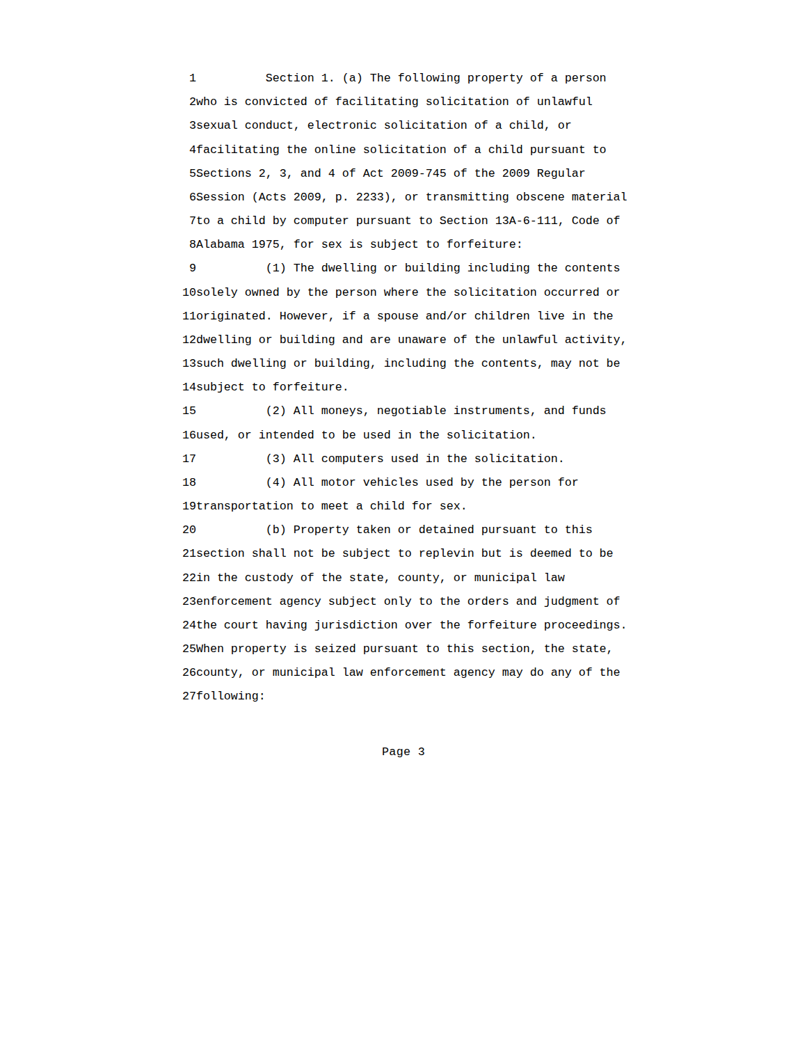| 1 | Section 1. (a) The following property of a person |
| 2 | who is convicted of facilitating solicitation of unlawful |
| 3 | sexual conduct, electronic solicitation of a child, or |
| 4 | facilitating the online solicitation of a child pursuant to |
| 5 | Sections 2, 3, and 4 of Act 2009-745 of the 2009 Regular |
| 6 | Session (Acts 2009, p. 2233), or transmitting obscene material |
| 7 | to a child by computer pursuant to Section 13A-6-111, Code of |
| 8 | Alabama 1975, for sex is subject to forfeiture: |
| 9 | (1) The dwelling or building including the contents |
| 10 | solely owned by the person where the solicitation occurred or |
| 11 | originated. However, if a spouse and/or children live in the |
| 12 | dwelling or building and are unaware of the unlawful activity, |
| 13 | such dwelling or building, including the contents, may not be |
| 14 | subject to forfeiture. |
| 15 | (2) All moneys, negotiable instruments, and funds |
| 16 | used, or intended to be used in the solicitation. |
| 17 | (3) All computers used in the solicitation. |
| 18 | (4) All motor vehicles used by the person for |
| 19 | transportation to meet a child for sex. |
| 20 | (b) Property taken or detained pursuant to this |
| 21 | section shall not be subject to replevin but is deemed to be |
| 22 | in the custody of the state, county, or municipal law |
| 23 | enforcement agency subject only to the orders and judgment of |
| 24 | the court having jurisdiction over the forfeiture proceedings. |
| 25 | When property is seized pursuant to this section, the state, |
| 26 | county, or municipal law enforcement agency may do any of the |
| 27 | following: |
Page 3